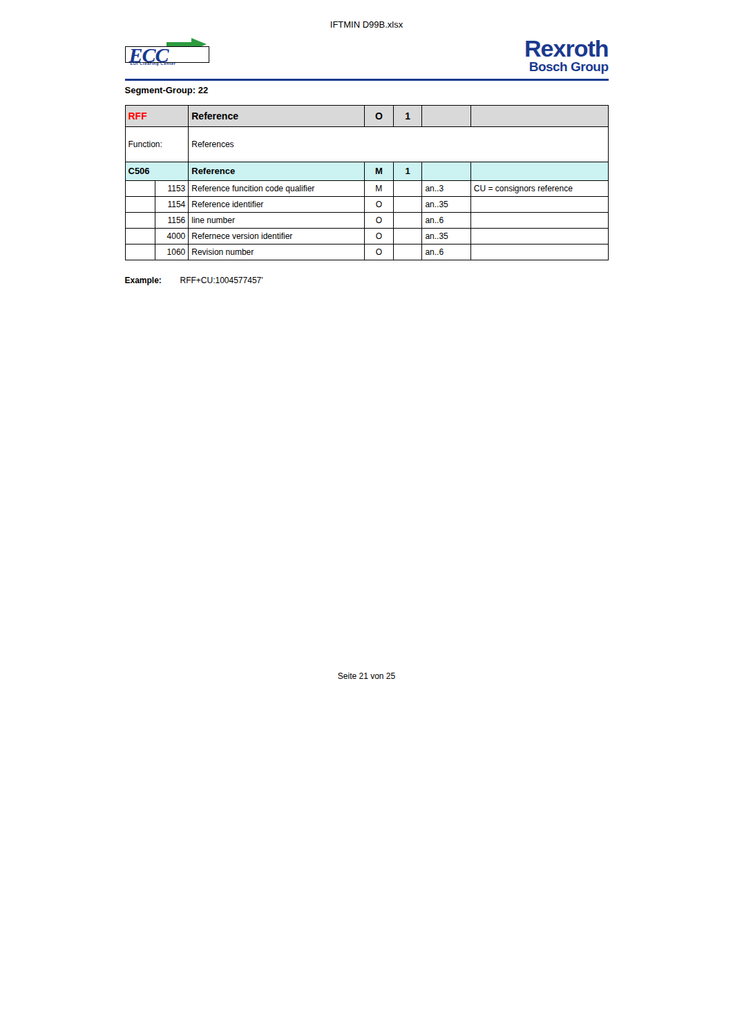IFTMIN D99B.xlsx
ECC
EDI Clearing Center
Rexroth
Bosch Group
Segment-Group: 22
| RFF | Reference | O | 1 | | |
| Function: | References |
| C506 | Reference | M | 1 | | |
| | 1153 | Reference funcition code qualifier | M | | an..3 | CU = consignors reference |
| | 1154 | Reference identifier | O | | an..35 | |
| | 1156 | line number | O | | an..6 | |
| | 4000 | Refernece version identifier | O | | an..35 | |
| | 1060 | Revision number | O | | an..6 | |
Example: RFF+CU:1004577457'
Seite 21 von 25